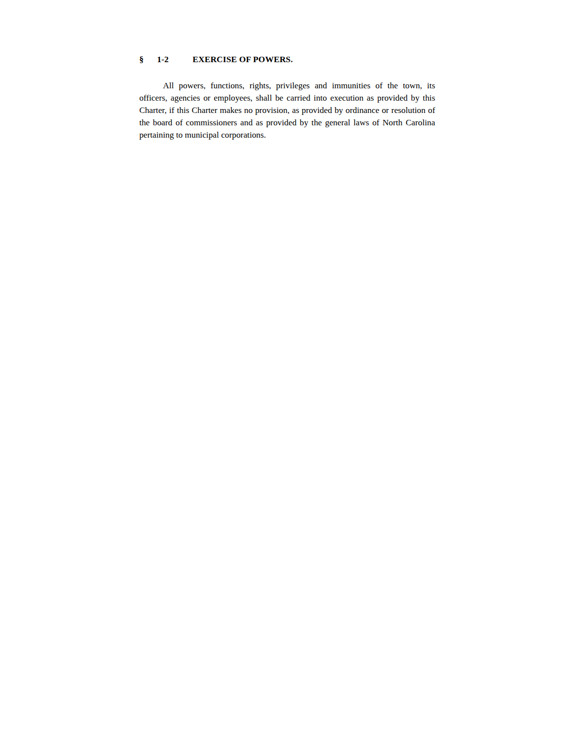§ 1-2 EXERCISE OF POWERS.
All powers, functions, rights, privileges and immunities of the town, its officers, agencies or employees, shall be carried into execution as provided by this Charter, if this Charter makes no provision, as provided by ordinance or resolution of the board of commissioners and as provided by the general laws of North Carolina pertaining to municipal corporations.